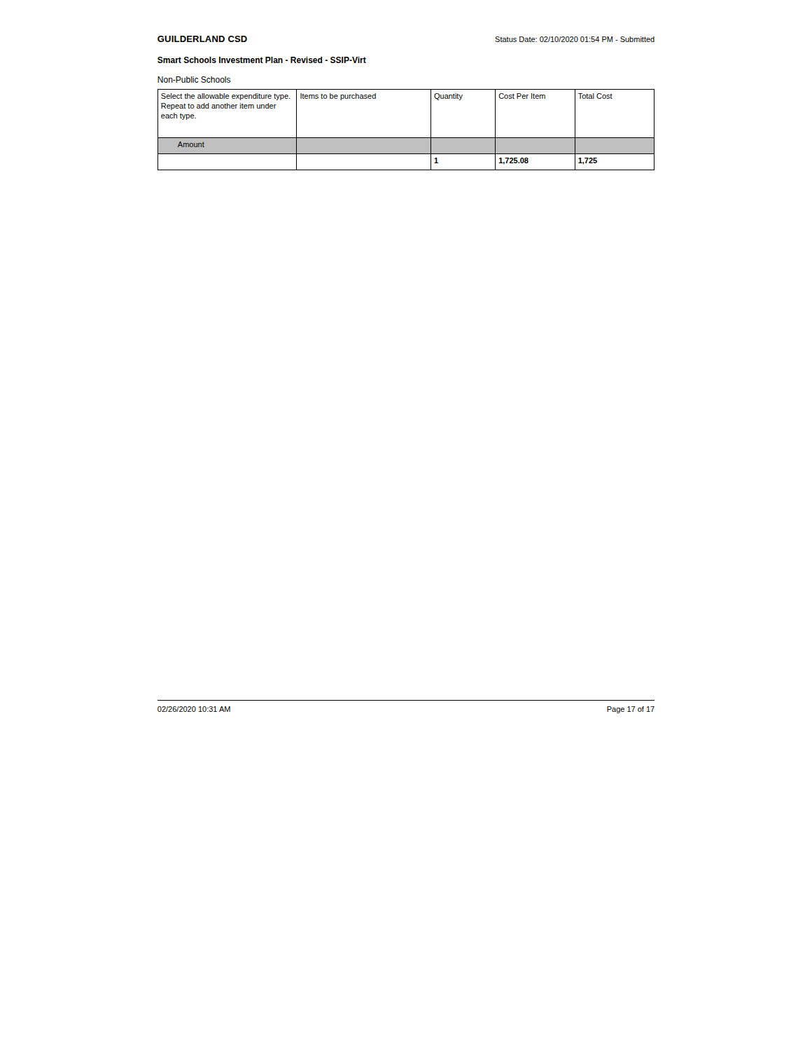GUILDERLAND CSD
Status Date: 02/10/2020 01:54 PM - Submitted
Smart Schools Investment Plan - Revised - SSIP-Virt
Non-Public Schools
| Select the allowable expenditure type. Repeat to add another item under each type. | Items to be purchased | Quantity | Cost Per Item | Total Cost |
| Amount | | | | |
| | | 1 | 1,725.08 | 1,725 |
02/26/2020 10:31 AM
Page 17 of 17